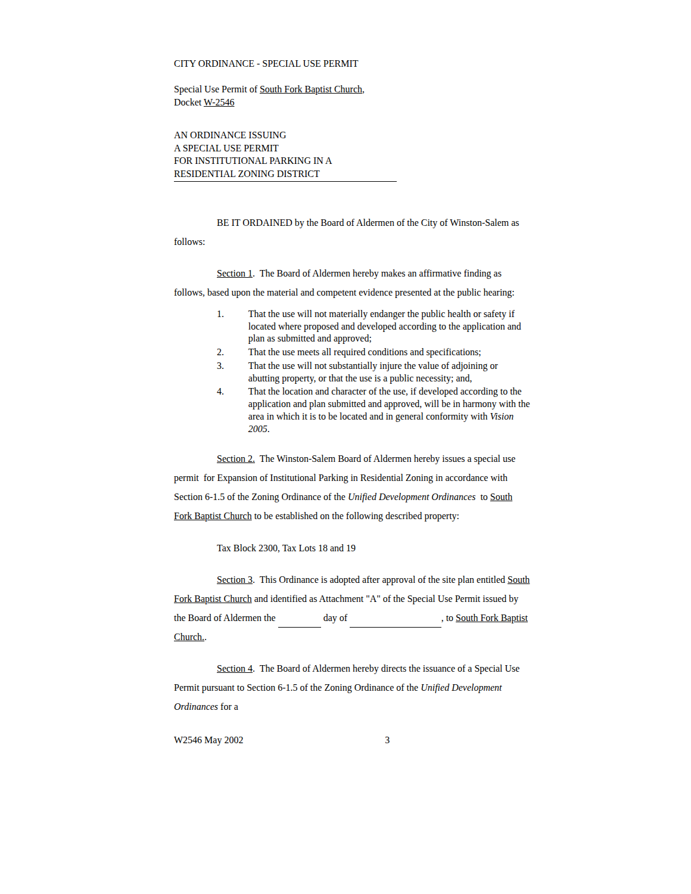CITY ORDINANCE - SPECIAL USE PERMIT
Special Use Permit of South Fork Baptist Church,
Docket W-2546
AN ORDINANCE ISSUING
A SPECIAL USE PERMIT
FOR INSTITUTIONAL PARKING IN A
RESIDENTIAL ZONING DISTRICT
BE IT ORDAINED by the Board of Aldermen of the City of Winston-Salem as follows:
Section 1. The Board of Aldermen hereby makes an affirmative finding as follows, based upon the material and competent evidence presented at the public hearing:
1. That the use will not materially endanger the public health or safety if located where proposed and developed according to the application and plan as submitted and approved;
2. That the use meets all required conditions and specifications;
3. That the use will not substantially injure the value of adjoining or abutting property, or that the use is a public necessity; and,
4. That the location and character of the use, if developed according to the application and plan submitted and approved, will be in harmony with the area in which it is to be located and in general conformity with Vision 2005.
Section 2. The Winston-Salem Board of Aldermen hereby issues a special use permit for Expansion of Institutional Parking in Residential Zoning in accordance with Section 6-1.5 of the Zoning Ordinance of the Unified Development Ordinances to South Fork Baptist Church to be established on the following described property:
Tax Block 2300, Tax Lots 18 and 19
Section 3. This Ordinance is adopted after approval of the site plan entitled South Fork Baptist Church and identified as Attachment "A" of the Special Use Permit issued by the Board of Aldermen the day of , to South Fork Baptist Church..
Section 4. The Board of Aldermen hereby directs the issuance of a Special Use Permit pursuant to Section 6-1.5 of the Zoning Ordinance of the Unified Development Ordinances for a
W2546 May 2002
3